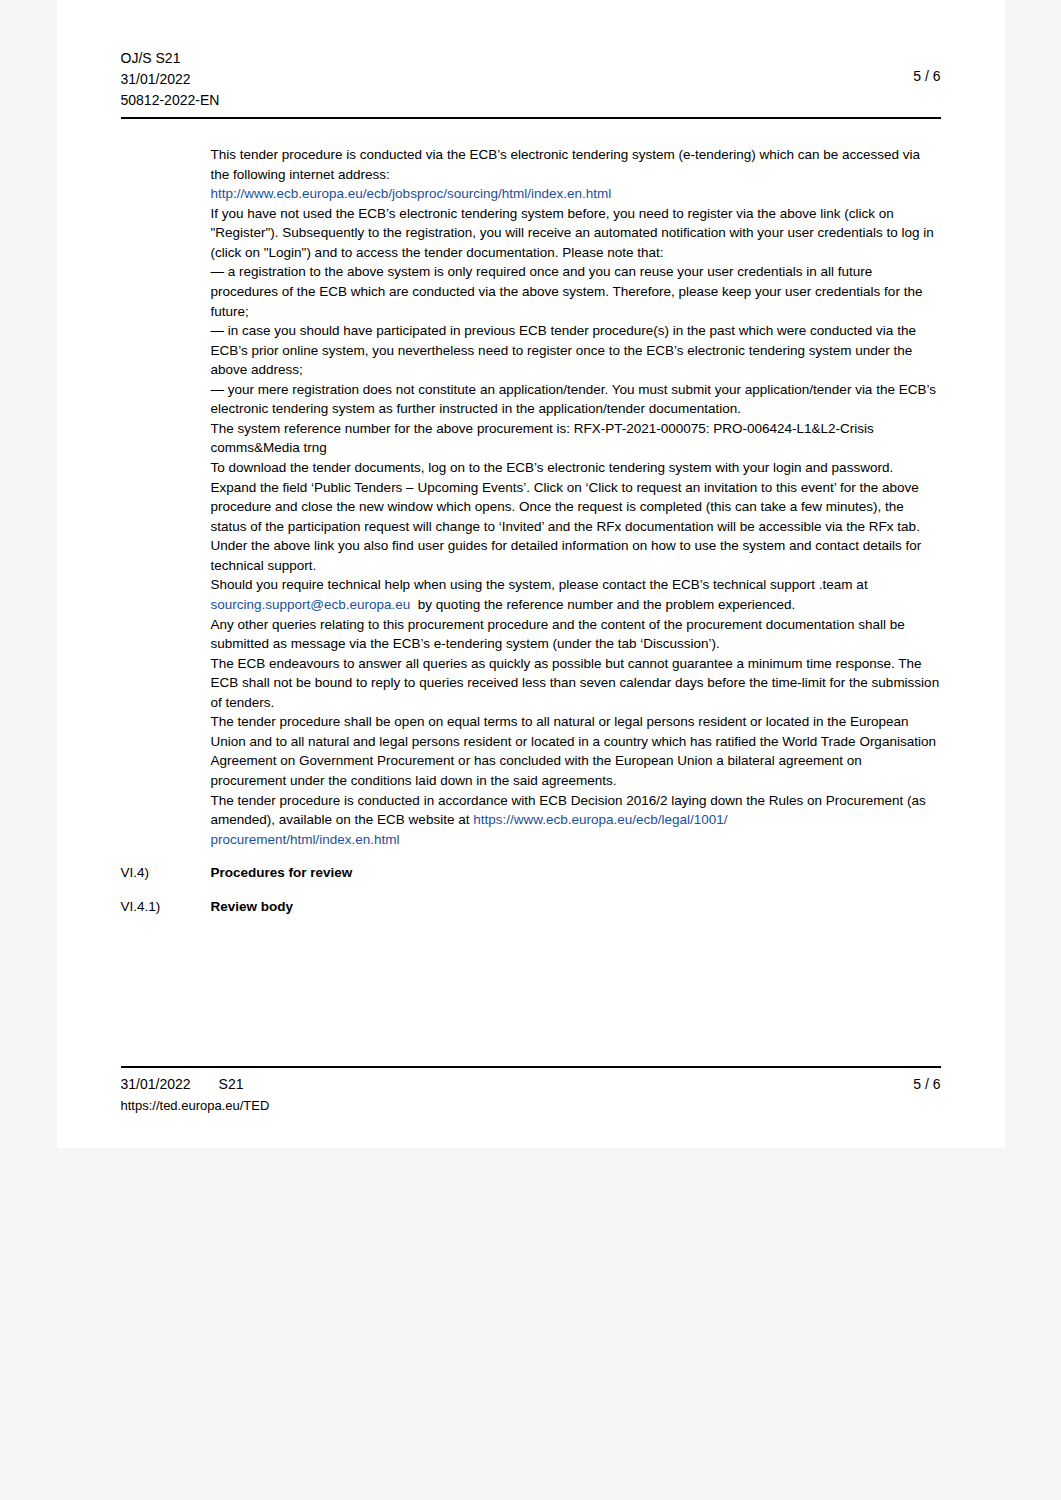OJ/S S21
31/01/2022
50812-2022-EN
5 / 6
This tender procedure is conducted via the ECB’s electronic tendering system (e-tendering) which can be accessed via the following internet address:
http://www.ecb.europa.eu/ecb/jobsproc/sourcing/html/index.en.html
If you have not used the ECB’s electronic tendering system before, you need to register via the above link (click on "Register"). Subsequently to the registration, you will receive an automated notification with your user credentials to log in (click on "Login") and to access the tender documentation. Please note that:
— a registration to the above system is only required once and you can reuse your user credentials in all future procedures of the ECB which are conducted via the above system. Therefore, please keep your user credentials for the future;
— in case you should have participated in previous ECB tender procedure(s) in the past which were conducted via the ECB’s prior online system, you nevertheless need to register once to the ECB’s electronic tendering system under the above address;
— your mere registration does not constitute an application/tender. You must submit your application/tender via the ECB’s electronic tendering system as further instructed in the application/tender documentation.
The system reference number for the above procurement is: RFX-PT-2021-000075: PRO-006424-L1&L2-Crisis comms&Media trng
To download the tender documents, log on to the ECB’s electronic tendering system with your login and password. Expand the field ‘Public Tenders – Upcoming Events’. Click on ‘Click to request an invitation to this event’ for the above procedure and close the new window which opens. Once the request is completed (this can take a few minutes), the status of the participation request will change to ‘Invited’ and the RFx documentation will be accessible via the RFx tab.
Under the above link you also find user guides for detailed information on how to use the system and contact details for technical support.
Should you require technical help when using the system, please contact the ECB’s technical support .team at sourcing.support@ecb.europa.eu by quoting the reference number and the problem experienced.
Any other queries relating to this procurement procedure and the content of the procurement documentation shall be submitted as message via the ECB’s e-tendering system (under the tab ‘Discussion’).
The ECB endeavours to answer all queries as quickly as possible but cannot guarantee a minimum time response. The ECB shall not be bound to reply to queries received less than seven calendar days before the time-limit for the submission of tenders.
The tender procedure shall be open on equal terms to all natural or legal persons resident or located in the European Union and to all natural and legal persons resident or located in a country which has ratified the World Trade Organisation Agreement on Government Procurement or has concluded with the European Union a bilateral agreement on procurement under the conditions laid down in the said agreements.
The tender procedure is conducted in accordance with ECB Decision 2016/2 laying down the Rules on Procurement (as amended), available on the ECB website at https://www.ecb.europa.eu/ecb/legal/1001/
procurement/html/index.en.html
VI.4)
Procedures for review
VI.4.1)
Review body
31/01/2022 S21
5 / 6
https://ted.europa.eu/TED